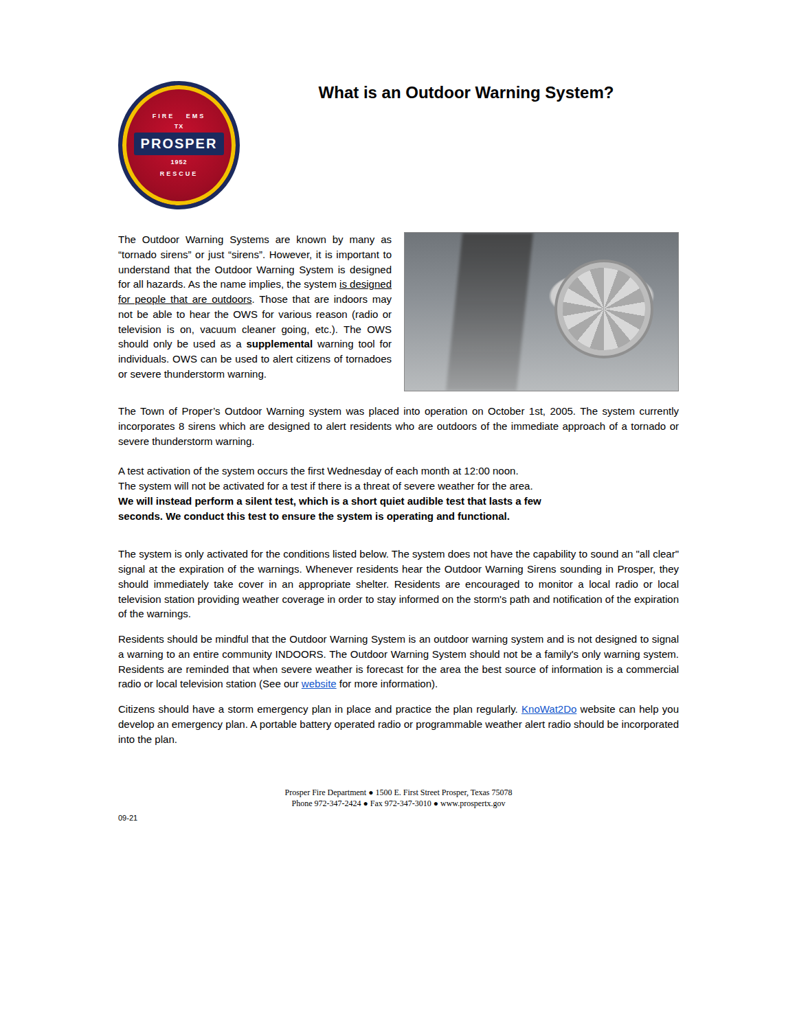FIRE EMS
TX
PROSPER
1952
RESCUE
What is an Outdoor Warning System?
The Outdoor Warning Systems are known by many as “tornado sirens” or just “sirens”. However, it is important to understand that the Outdoor Warning System is designed for all hazards. As the name implies, the system is designed for people that are outdoors. Those that are indoors may not be able to hear the OWS for various reason (radio or television is on, vacuum cleaner going, etc.). The OWS should only be used as a supplemental warning tool for individuals. OWS can be used to alert citizens of tornadoes or severe thunderstorm warning.
The Town of Proper’s Outdoor Warning system was placed into operation on October 1st, 2005. The system currently incorporates 8 sirens which are designed to alert residents who are outdoors of the immediate approach of a tornado or severe thunderstorm warning.
A test activation of the system occurs the first Wednesday of each month at 12:00 noon.
The system will not be activated for a test if there is a threat of severe weather for the area.
We will instead perform a silent test, which is a short quiet audible test that lasts a few
seconds. We conduct this test to ensure the system is operating and functional.
The system is only activated for the conditions listed below. The system does not have the capability to sound an "all clear" signal at the expiration of the warnings. Whenever residents hear the Outdoor Warning Sirens sounding in Prosper, they should immediately take cover in an appropriate shelter. Residents are encouraged to monitor a local radio or local television station providing weather coverage in order to stay informed on the storm's path and notification of the expiration of the warnings.
Residents should be mindful that the Outdoor Warning System is an outdoor warning system and is not designed to signal a warning to an entire community INDOORS. The Outdoor Warning System should not be a family's only warning system. Residents are reminded that when severe weather is forecast for the area the best source of information is a commercial radio or local television station (See our website for more information).
Citizens should have a storm emergency plan in place and practice the plan regularly. KnoWat2Do website can help you develop an emergency plan. A portable battery operated radio or programmable weather alert radio should be incorporated into the plan.
Prosper Fire Department ● 1500 E. First Street Prosper, Texas 75078
Phone 972-347-2424 ● Fax 972-347-3010 ● www.prospertx.gov
09-21